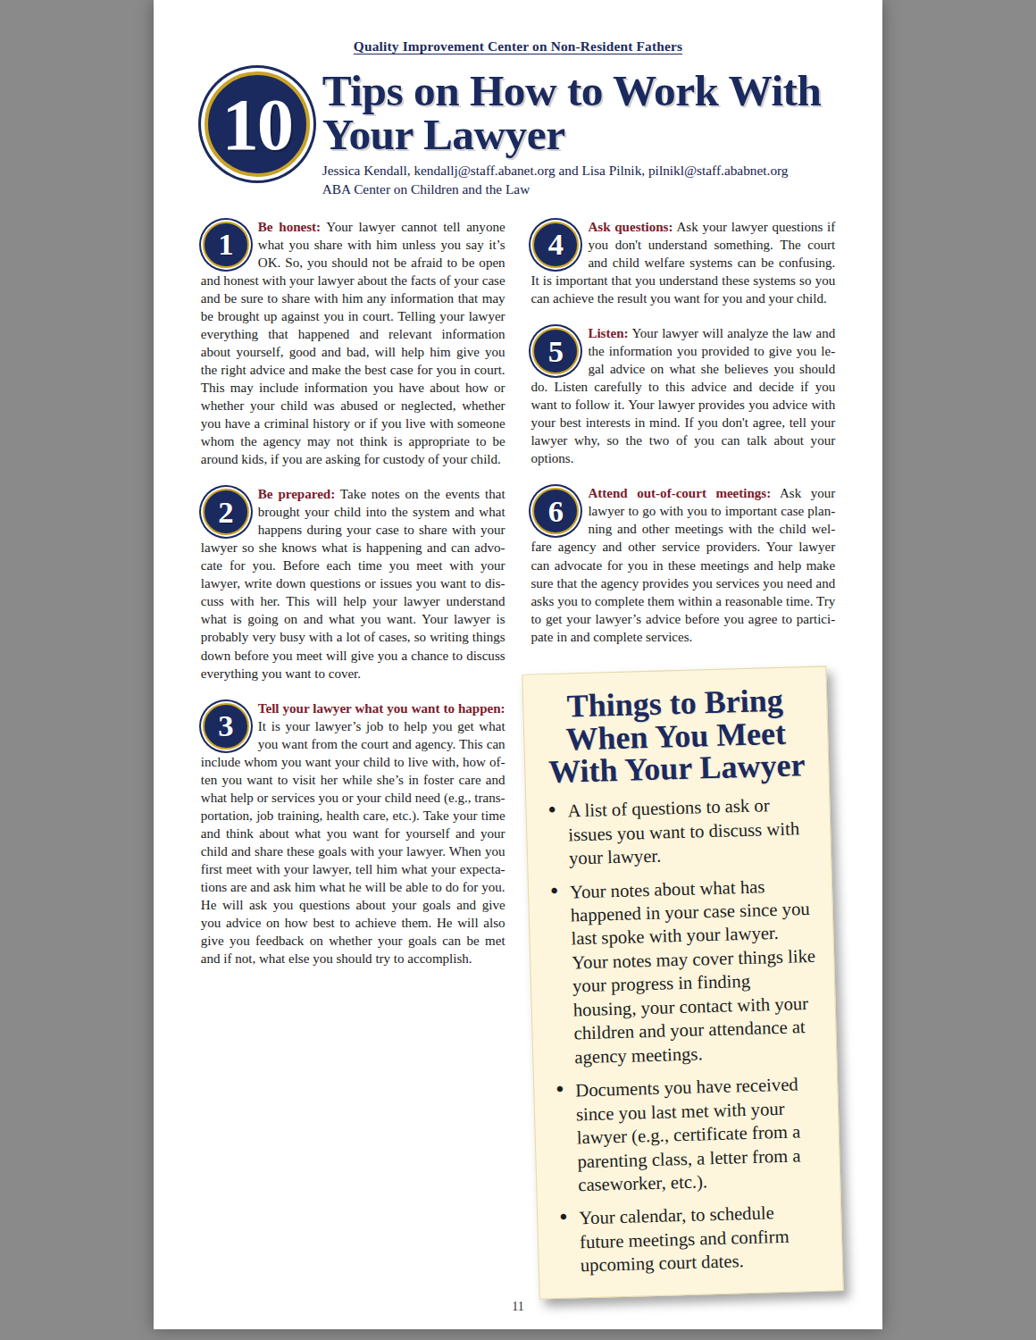Quality Improvement Center on Non-Resident Fathers
10
Tips on How to Work With Your Lawyer
Jessica Kendall, kendallj@staff.abanet.org and Lisa Pilnik, pilnikl@staff.ababnet.org
ABA Center on Children and the Law
1
Be honest: Your lawyer cannot tell anyone what you share with him unless you say it’s OK. So, you should not be afraid to be open and honest with your lawyer about the facts of your case and be sure to share with him any information that may be brought up against you in court. Telling your lawyer everything that happened and relevant information about yourself, good and bad, will help him give you the right advice and make the best case for you in court. This may include information you have about how or whether your child was abused or neglected, whether you have a criminal history or if you live with someone whom the agency may not think is appropriate to be around kids, if you are asking for custody of your child.
2
Be prepared: Take notes on the events that brought your child into the system and what happens during your case to share with your lawyer so she knows what is happening and can advocate for you. Before each time you meet with your lawyer, write down questions or issues you want to discuss with her. This will help your lawyer understand what is going on and what you want. Your lawyer is probably very busy with a lot of cases, so writing things down before you meet will give you a chance to discuss everything you want to cover.
3
Tell your lawyer what you want to happen: It is your lawyer’s job to help you get what you want from the court and agency. This can include whom you want your child to live with, how often you want to visit her while she’s in foster care and what help or services you or your child need (e.g., transportation, job training, health care, etc.). Take your time and think about what you want for yourself and your child and share these goals with your lawyer. When you first meet with your lawyer, tell him what your expectations are and ask him what he will be able to do for you. He will ask you questions about your goals and give you advice on how best to achieve them. He will also give you feedback on whether your goals can be met and if not, what else you should try to accomplish.
4
Ask questions: Ask your lawyer questions if you don't understand something. The court and child welfare systems can be confusing. It is important that you understand these systems so you can achieve the result you want for you and your child.
5
Listen: Your lawyer will analyze the law and the information you provided to give you legal advice on what she believes you should do. Listen carefully to this advice and decide if you want to follow it. Your lawyer provides you advice with your best interests in mind. If you don't agree, tell your lawyer why, so the two of you can talk about your options.
6
Attend out-of-court meetings: Ask your lawyer to go with you to important case planning and other meetings with the child welfare agency and other service providers. Your lawyer can advocate for you in these meetings and help make sure that the agency provides you services you need and asks you to complete them within a reasonable time. Try to get your lawyer’s advice before you agree to participate in and complete services.
Things to Bring When You Meet With Your Lawyer
A list of questions to ask or issues you want to discuss with your lawyer.
Your notes about what has happened in your case since you last spoke with your lawyer. Your notes may cover things like your progress in finding housing, your contact with your children and your attendance at agency meetings.
Documents you have received since you last met with your lawyer (e.g., certificate from a parenting class, a letter from a caseworker, etc.).
Your calendar, to schedule future meetings and confirm upcoming court dates.
11